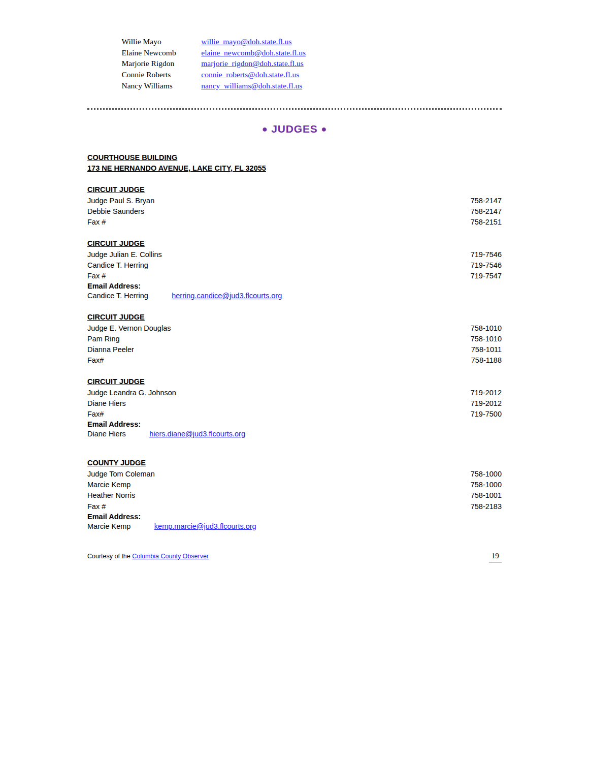| Willie Mayo | willie_mayo@doh.state.fl.us |
| Elaine Newcomb | elaine_newcomb@doh.state.fl.us |
| Marjorie Rigdon | marjorie_rigdon@doh.state.fl.us |
| Connie Roberts | connie_roberts@doh.state.fl.us |
| Nancy Williams | nancy_williams@doh.state.fl.us |
● JUDGES ●
COURTHOUSE BUILDING
173 NE HERNANDO AVENUE, LAKE CITY, FL 32055
CIRCUIT JUDGE
| Judge Paul S. Bryan | 758-2147 |
| Debbie Saunders | 758-2147 |
| Fax # | 758-2151 |
CIRCUIT JUDGE
| Judge Julian E. Collins | 719-7546 |
| Candice T. Herring | 719-7546 |
| Fax # | 719-7547 |
Email Address:
| Candice T. Herring | herring.candice@jud3.flcourts.org |
CIRCUIT JUDGE
| Judge E. Vernon Douglas | 758-1010 |
| Pam Ring | 758-1010 |
| Dianna Peeler | 758-1011 |
| Fax# | 758-1188 |
CIRCUIT JUDGE
| Judge Leandra G. Johnson | 719-2012 |
| Diane Hiers | 719-2012 |
| Fax# | 719-7500 |
Email Address:
| Diane Hiers | hiers.diane@jud3.flcourts.org |
COUNTY JUDGE
| Judge Tom Coleman | 758-1000 |
| Marcie Kemp | 758-1000 |
| Heather Norris | 758-1001 |
| Fax # | 758-2183 |
Email Address:
| Marcie Kemp | kemp.marcie@jud3.flcourts.org |
Courtesy of the Columbia County Observer 19